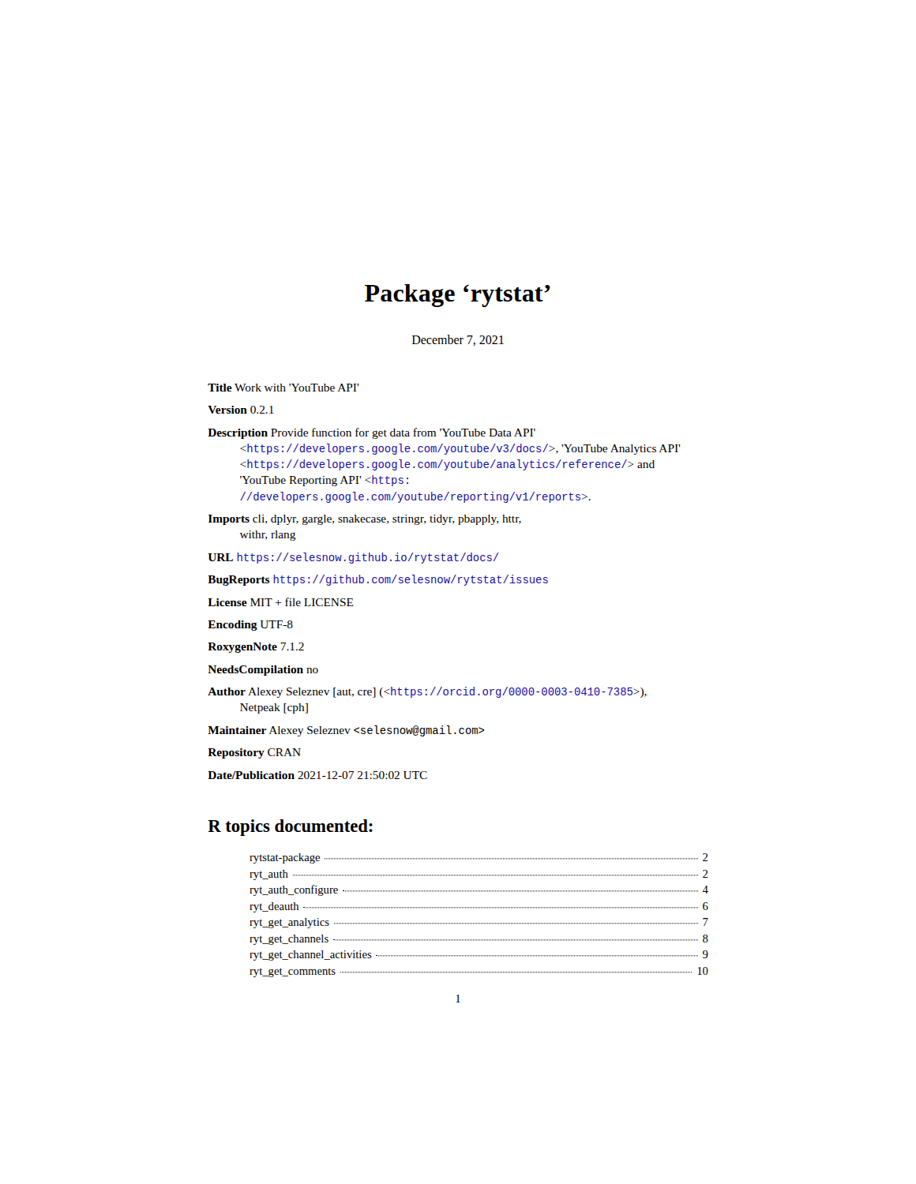Package ‘rytstat’
December 7, 2021
Title Work with 'YouTube API'
Version 0.2.1
Description Provide function for get data from 'YouTube Data API' <https://developers.google.com/youtube/v3/docs/>, 'YouTube Analytics API' <https://developers.google.com/youtube/analytics/reference/> and 'YouTube Reporting API' <https: //developers.google.com/youtube/reporting/v1/reports>.
Imports cli, dplyr, gargle, snakecase, stringr, tidyr, pbapply, httr, withr, rlang
URL https://selesnow.github.io/rytstat/docs/
BugReports https://github.com/selesnow/rytstat/issues
License MIT + file LICENSE
Encoding UTF-8
RoxygenNote 7.1.2
NeedsCompilation no
Author Alexey Seleznev [aut, cre] (<https://orcid.org/0000-0003-0410-7385>), Netpeak [cph]
Maintainer Alexey Seleznev <selesnow@gmail.com>
Repository CRAN
Date/Publication 2021-12-07 21:50:02 UTC
R topics documented:
rytstat-package 2
ryt_auth 2
ryt_auth_configure 4
ryt_deauth 6
ryt_get_analytics 7
ryt_get_channels 8
ryt_get_channel_activities 9
ryt_get_comments 10
1